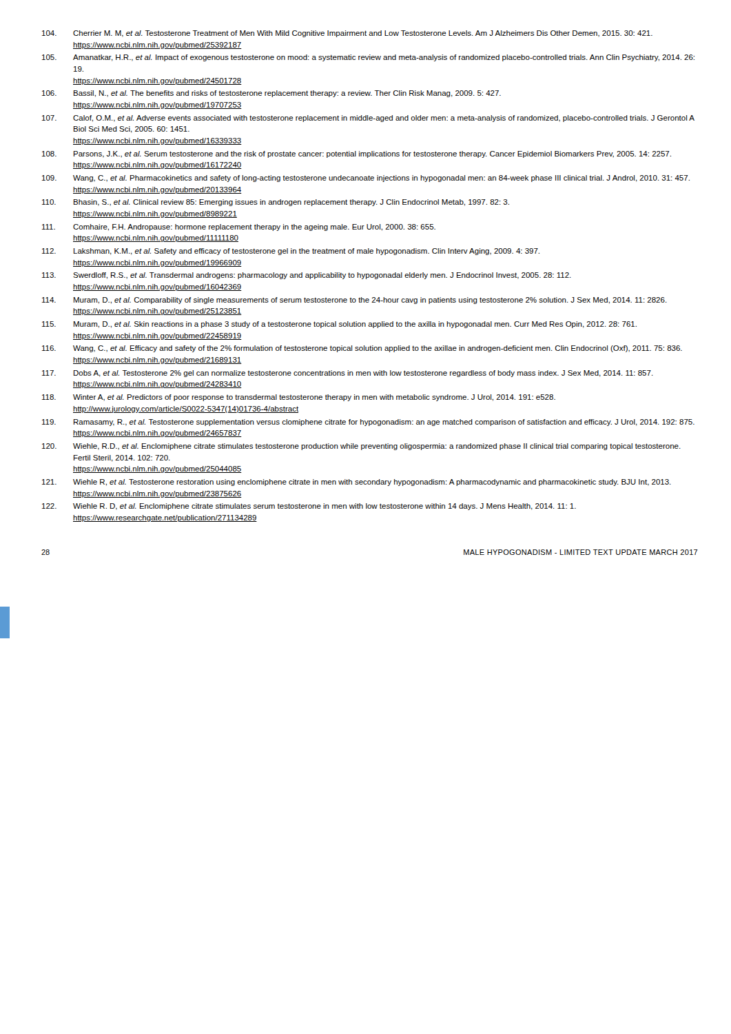104.
Cherrier M. M, et al. Testosterone Treatment of Men With Mild Cognitive Impairment and Low Testosterone Levels. Am J Alzheimers Dis Other Demen, 2015. 30: 421.
https://www.ncbi.nlm.nih.gov/pubmed/25392187
105.
Amanatkar, H.R., et al. Impact of exogenous testosterone on mood: a systematic review and meta-analysis of randomized placebo-controlled trials. Ann Clin Psychiatry, 2014. 26: 19.
https://www.ncbi.nlm.nih.gov/pubmed/24501728
106.
Bassil, N., et al. The benefits and risks of testosterone replacement therapy: a review. Ther Clin Risk Manag, 2009. 5: 427.
https://www.ncbi.nlm.nih.gov/pubmed/19707253
107.
Calof, O.M., et al. Adverse events associated with testosterone replacement in middle-aged and older men: a meta-analysis of randomized, placebo-controlled trials. J Gerontol A Biol Sci Med Sci, 2005. 60: 1451.
https://www.ncbi.nlm.nih.gov/pubmed/16339333
108.
Parsons, J.K., et al. Serum testosterone and the risk of prostate cancer: potential implications for testosterone therapy. Cancer Epidemiol Biomarkers Prev, 2005. 14: 2257.
https://www.ncbi.nlm.nih.gov/pubmed/16172240
109.
Wang, C., et al. Pharmacokinetics and safety of long-acting testosterone undecanoate injections in hypogonadal men: an 84-week phase III clinical trial. J Androl, 2010. 31: 457.
https://www.ncbi.nlm.nih.gov/pubmed/20133964
110.
Bhasin, S., et al. Clinical review 85: Emerging issues in androgen replacement therapy. J Clin Endocrinol Metab, 1997. 82: 3.
https://www.ncbi.nlm.nih.gov/pubmed/8989221
111.
Comhaire, F.H. Andropause: hormone replacement therapy in the ageing male. Eur Urol, 2000. 38: 655.
https://www.ncbi.nlm.nih.gov/pubmed/11111180
112.
Lakshman, K.M., et al. Safety and efficacy of testosterone gel in the treatment of male hypogonadism. Clin Interv Aging, 2009. 4: 397.
https://www.ncbi.nlm.nih.gov/pubmed/19966909
113.
Swerdloff, R.S., et al. Transdermal androgens: pharmacology and applicability to hypogonadal elderly men. J Endocrinol Invest, 2005. 28: 112.
https://www.ncbi.nlm.nih.gov/pubmed/16042369
114.
Muram, D., et al. Comparability of single measurements of serum testosterone to the 24-hour cavg in patients using testosterone 2% solution. J Sex Med, 2014. 11: 2826.
https://www.ncbi.nlm.nih.gov/pubmed/25123851
115.
Muram, D., et al. Skin reactions in a phase 3 study of a testosterone topical solution applied to the axilla in hypogonadal men. Curr Med Res Opin, 2012. 28: 761.
https://www.ncbi.nlm.nih.gov/pubmed/22458919
116.
Wang, C., et al. Efficacy and safety of the 2% formulation of testosterone topical solution applied to the axillae in androgen-deficient men. Clin Endocrinol (Oxf), 2011. 75: 836.
https://www.ncbi.nlm.nih.gov/pubmed/21689131
117.
Dobs A, et al. Testosterone 2% gel can normalize testosterone concentrations in men with low testosterone regardless of body mass index. J Sex Med, 2014. 11: 857.
https://www.ncbi.nlm.nih.gov/pubmed/24283410
118.
Winter A, et al. Predictors of poor response to transdermal testosterone therapy in men with metabolic syndrome. J Urol, 2014. 191: e528.
http://www.jurology.com/article/S0022-5347(14)01736-4/abstract
119.
Ramasamy, R., et al. Testosterone supplementation versus clomiphene citrate for hypogonadism: an age matched comparison of satisfaction and efficacy. J Urol, 2014. 192: 875.
https://www.ncbi.nlm.nih.gov/pubmed/24657837
120.
Wiehle, R.D., et al. Enclomiphene citrate stimulates testosterone production while preventing oligospermia: a randomized phase II clinical trial comparing topical testosterone. Fertil Steril, 2014. 102: 720.
https://www.ncbi.nlm.nih.gov/pubmed/25044085
121.
Wiehle R, et al. Testosterone restoration using enclomiphene citrate in men with secondary hypogonadism: A pharmacodynamic and pharmacokinetic study. BJU Int, 2013.
https://www.ncbi.nlm.nih.gov/pubmed/23875626
122.
Wiehle R. D, et al. Enclomiphene citrate stimulates serum testosterone in men with low testosterone within 14 days. J Mens Health, 2014. 11: 1.
https://www.researchgate.net/publication/271134289
28
MALE HYPOGONADISM - LIMITED TEXT UPDATE MARCH 2017